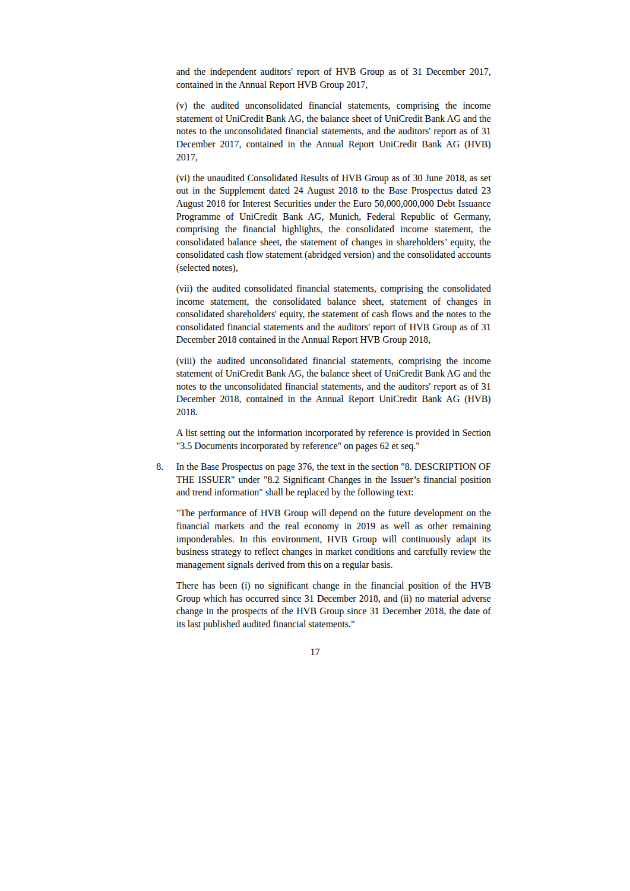and the independent auditors' report of HVB Group as of 31 December 2017, contained in the Annual Report HVB Group 2017,
(v) the audited unconsolidated financial statements, comprising the income statement of UniCredit Bank AG, the balance sheet of UniCredit Bank AG and the notes to the unconsolidated financial statements, and the auditors' report as of 31 December 2017, contained in the Annual Report UniCredit Bank AG (HVB) 2017,
(vi) the unaudited Consolidated Results of HVB Group as of 30 June 2018, as set out in the Supplement dated 24 August 2018 to the Base Prospectus dated 23 August 2018 for Interest Securities under the Euro 50,000,000,000 Debt Issuance Programme of UniCredit Bank AG, Munich, Federal Republic of Germany, comprising the financial highlights, the consolidated income statement, the consolidated balance sheet, the statement of changes in shareholders’ equity, the consolidated cash flow statement (abridged version) and the consolidated accounts (selected notes),
(vii) the audited consolidated financial statements, comprising the consolidated income statement, the consolidated balance sheet, statement of changes in consolidated shareholders' equity, the statement of cash flows and the notes to the consolidated financial statements and the auditors' report of HVB Group as of 31 December 2018 contained in the Annual Report HVB Group 2018,
(viii) the audited unconsolidated financial statements, comprising the income statement of UniCredit Bank AG, the balance sheet of UniCredit Bank AG and the notes to the unconsolidated financial statements, and the auditors' report as of 31 December 2018, contained in the Annual Report UniCredit Bank AG (HVB) 2018.
A list setting out the information incorporated by reference is provided in Section "3.5 Documents incorporated by reference" on pages 62 et seq."
8.
In the Base Prospectus on page 376, the text in the section "8. DESCRIPTION OF THE ISSUER" under "8.2 Significant Changes in the Issuer’s financial position and trend information" shall be replaced by the following text:
"The performance of HVB Group will depend on the future development on the financial markets and the real economy in 2019 as well as other remaining imponderables. In this environment, HVB Group will continuously adapt its business strategy to reflect changes in market conditions and carefully review the management signals derived from this on a regular basis.
There has been (i) no significant change in the financial position of the HVB Group which has occurred since 31 December 2018, and (ii) no material adverse change in the prospects of the HVB Group since 31 December 2018, the date of its last published audited financial statements."
17